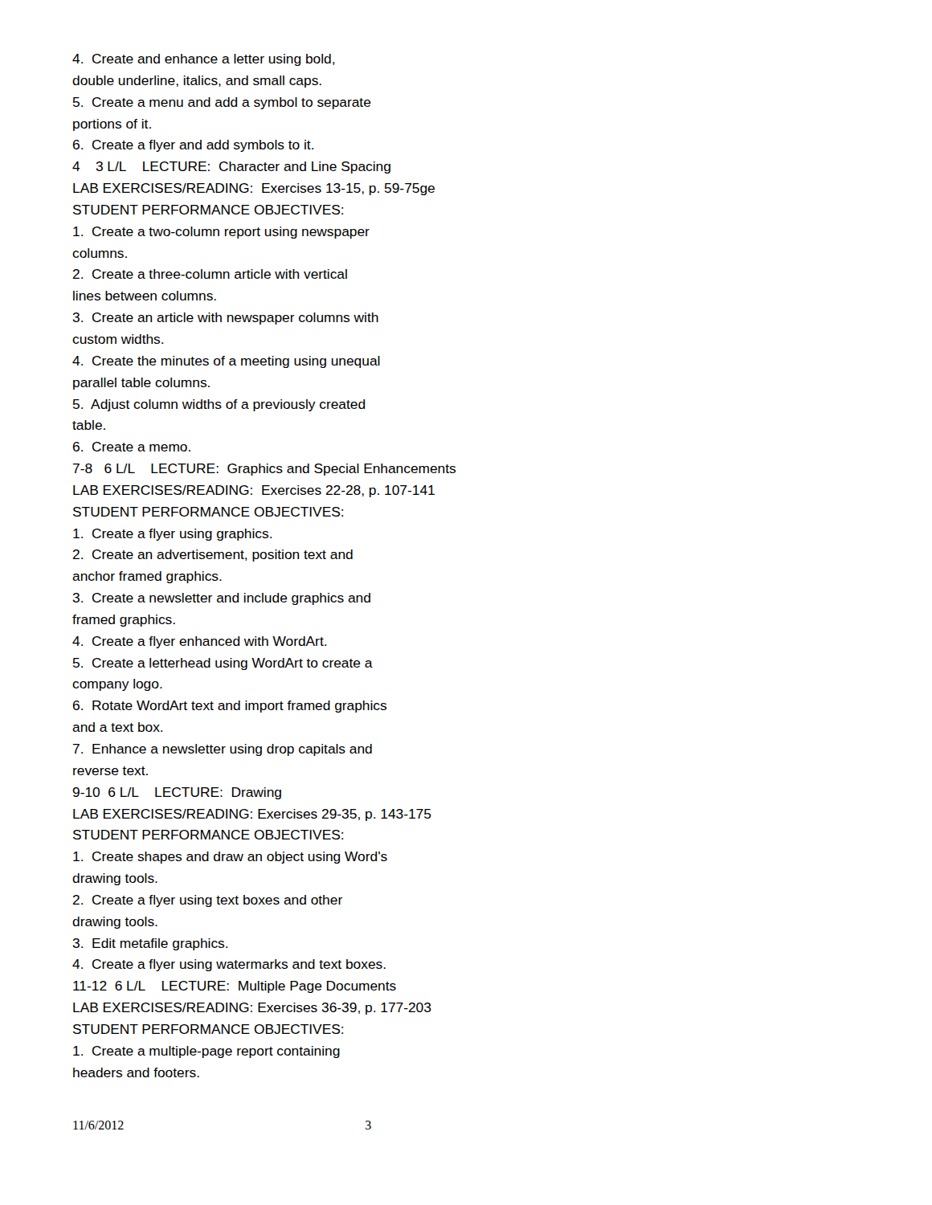4. Create and enhance a letter using bold,
double underline, italics, and small caps.
5. Create a menu and add a symbol to separate
portions of it.
6. Create a flyer and add symbols to it.
4 3 L/L LECTURE: Character and Line Spacing
LAB EXERCISES/READING: Exercises 13-15, p. 59-75ge
STUDENT PERFORMANCE OBJECTIVES:
1. Create a two-column report using newspaper
columns.
2. Create a three-column article with vertical
lines between columns.
3. Create an article with newspaper columns with
custom widths.
4. Create the minutes of a meeting using unequal
parallel table columns.
5. Adjust column widths of a previously created
table.
6. Create a memo.
7-8 6 L/L LECTURE: Graphics and Special Enhancements
LAB EXERCISES/READING: Exercises 22-28, p. 107-141
STUDENT PERFORMANCE OBJECTIVES:
1. Create a flyer using graphics.
2. Create an advertisement, position text and
anchor framed graphics.
3. Create a newsletter and include graphics and
framed graphics.
4. Create a flyer enhanced with WordArt.
5. Create a letterhead using WordArt to create a
company logo.
6. Rotate WordArt text and import framed graphics
and a text box.
7. Enhance a newsletter using drop capitals and
reverse text.
9-10 6 L/L LECTURE: Drawing
LAB EXERCISES/READING: Exercises 29-35, p. 143-175
STUDENT PERFORMANCE OBJECTIVES:
1. Create shapes and draw an object using Word's
drawing tools.
2. Create a flyer using text boxes and other
drawing tools.
3. Edit metafile graphics.
4. Create a flyer using watermarks and text boxes.
11-12 6 L/L LECTURE: Multiple Page Documents
LAB EXERCISES/READING: Exercises 36-39, p. 177-203
STUDENT PERFORMANCE OBJECTIVES:
1. Create a multiple-page report containing
headers and footers.
11/6/2012 3